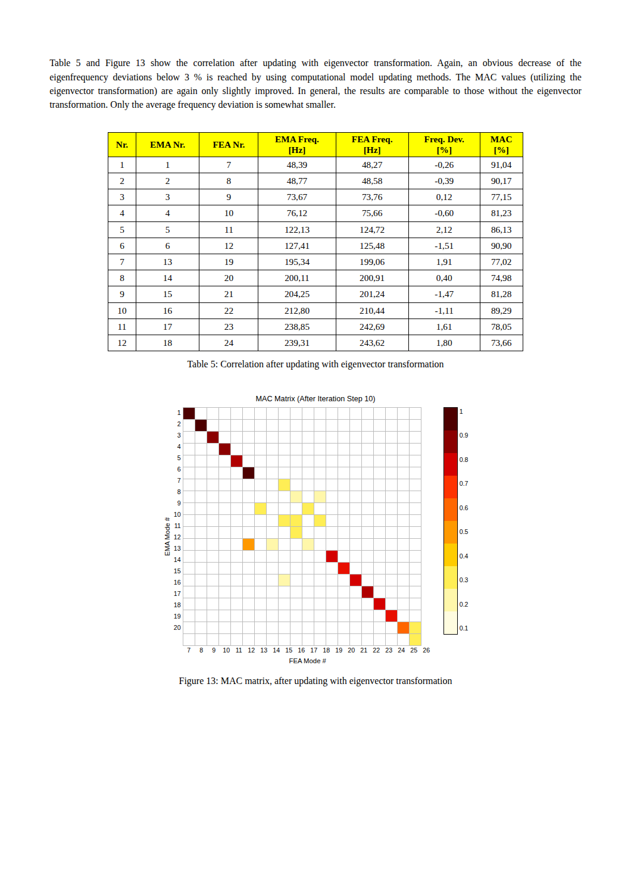Table 5 and Figure 13 show the correlation after updating with eigenvector transformation. Again, an obvious decrease of the eigenfrequency deviations below 3 % is reached by using computational model updating methods. The MAC values (utilizing the eigenvector transformation) are again only slightly improved. In general, the results are comparable to those without the eigenvector transformation. Only the average frequency deviation is somewhat smaller.
| Nr. | EMA Nr. | FEA Nr. | EMA Freq. [Hz] | FEA Freq. [Hz] | Freq. Dev. [%] | MAC [%] |
| --- | --- | --- | --- | --- | --- | --- |
| 1 | 1 | 7 | 48,39 | 48,27 | -0,26 | 91,04 |
| 2 | 2 | 8 | 48,77 | 48,58 | -0,39 | 90,17 |
| 3 | 3 | 9 | 73,67 | 73,76 | 0,12 | 77,15 |
| 4 | 4 | 10 | 76,12 | 75,66 | -0,60 | 81,23 |
| 5 | 5 | 11 | 122,13 | 124,72 | 2,12 | 86,13 |
| 6 | 6 | 12 | 127,41 | 125,48 | -1,51 | 90,90 |
| 7 | 13 | 19 | 195,34 | 199,06 | 1,91 | 77,02 |
| 8 | 14 | 20 | 200,11 | 200,91 | 0,40 | 74,98 |
| 9 | 15 | 21 | 204,25 | 201,24 | -1,47 | 81,28 |
| 10 | 16 | 22 | 212,80 | 210,44 | -1,11 | 89,29 |
| 11 | 17 | 23 | 238,85 | 242,69 | 1,61 | 78,05 |
| 12 | 18 | 24 | 239,31 | 243,62 | 1,80 | 73,66 |
Table 5: Correlation after updating with eigenvector transformation
MAC Matrix (After Iteration Step 10)
EMA Mode #
1
2
3
4
5
6
7
8
9
10
11
12
13
14
15
16
17
18
19
20
7
8
9
10
11
12
13
14
15
16
17
18
19
20
21
22
23
24
25
26
FEA Mode #
1 0.9 0.8 0.7 0.6 0.5 0.4 0.3 0.2 0.1
Figure 13: MAC matrix, after updating with eigenvector transformation